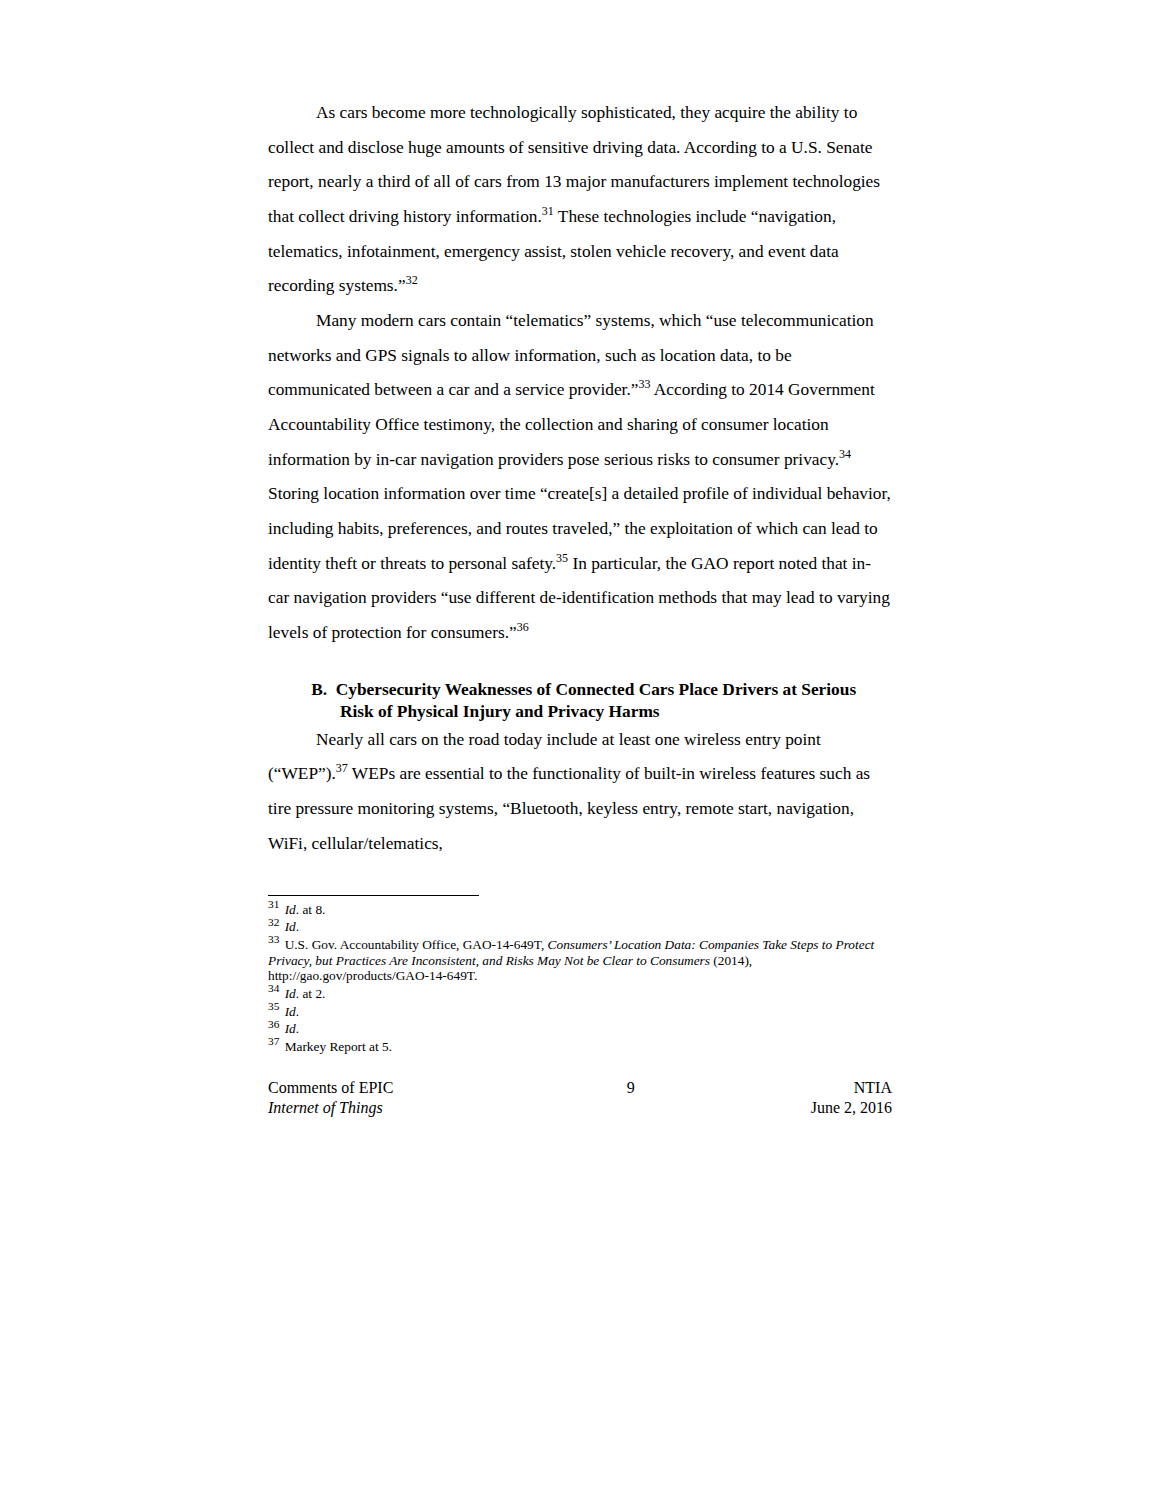As cars become more technologically sophisticated, they acquire the ability to collect and disclose huge amounts of sensitive driving data. According to a U.S. Senate report, nearly a third of all of cars from 13 major manufacturers implement technologies that collect driving history information.31 These technologies include “navigation, telematics, infotainment, emergency assist, stolen vehicle recovery, and event data recording systems.”32
Many modern cars contain “telematics” systems, which “use telecommunication networks and GPS signals to allow information, such as location data, to be communicated between a car and a service provider.”33 According to 2014 Government Accountability Office testimony, the collection and sharing of consumer location information by in-car navigation providers pose serious risks to consumer privacy.34 Storing location information over time “create[s] a detailed profile of individual behavior, including habits, preferences, and routes traveled,” the exploitation of which can lead to identity theft or threats to personal safety.35 In particular, the GAO report noted that in-car navigation providers “use different de-identification methods that may lead to varying levels of protection for consumers.”36
B. Cybersecurity Weaknesses of Connected Cars Place Drivers at Serious Risk of Physical Injury and Privacy Harms
Nearly all cars on the road today include at least one wireless entry point (“WEP”).37 WEPs are essential to the functionality of built-in wireless features such as tire pressure monitoring systems, “Bluetooth, keyless entry, remote start, navigation, WiFi, cellular/telematics,
31 Id. at 8.
32 Id.
33 U.S. Gov. Accountability Office, GAO-14-649T, Consumers’ Location Data: Companies Take Steps to Protect Privacy, but Practices Are Inconsistent, and Risks May Not be Clear to Consumers (2014), http://gao.gov/products/GAO-14-649T.
34 Id. at 2.
35 Id.
36 Id.
37 Markey Report at 5.
Comments of EPIC
Internet of Things
9
NTIA
June 2, 2016